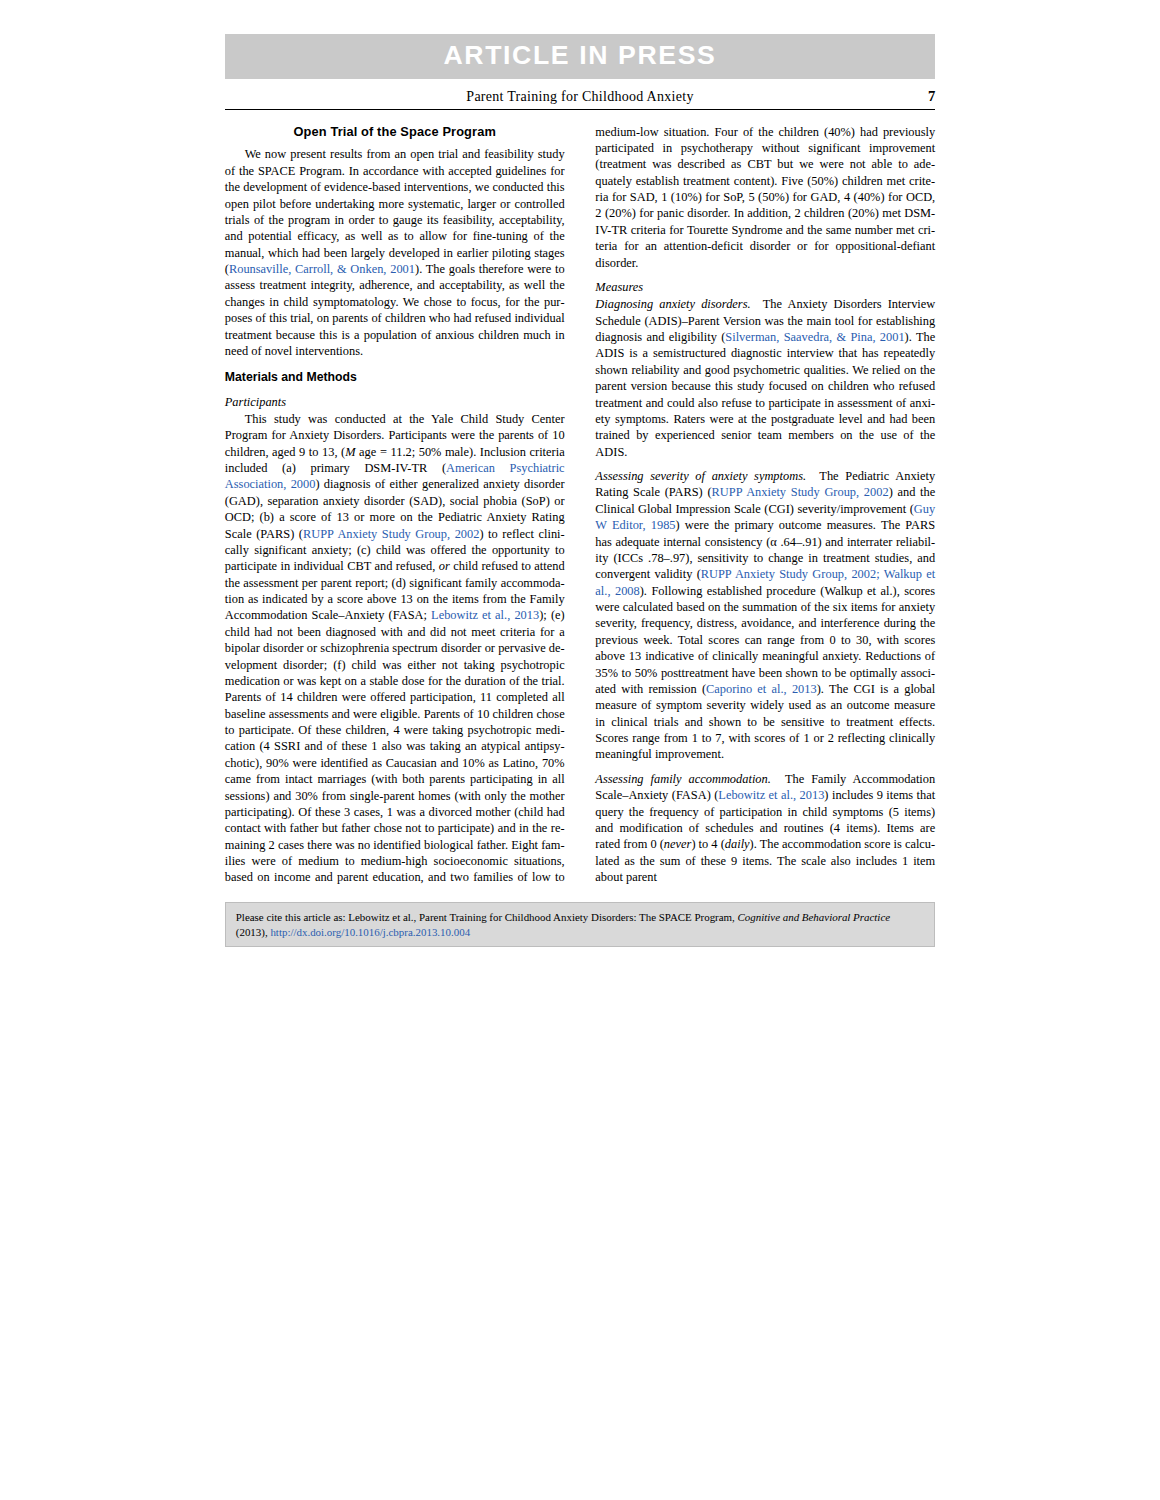ARTICLE IN PRESS
Parent Training for Childhood Anxiety 7
Open Trial of the Space Program
We now present results from an open trial and feasibility study of the SPACE Program. In accordance with accepted guidelines for the development of evidence-based interventions, we conducted this open pilot before undertaking more systematic, larger or controlled trials of the program in order to gauge its feasibility, acceptability, and potential efficacy, as well as to allow for fine-tuning of the manual, which had been largely developed in earlier piloting stages (Rounsaville, Carroll, & Onken, 2001). The goals therefore were to assess treatment integrity, adherence, and acceptability, as well the changes in child symptomatology. We chose to focus, for the purposes of this trial, on parents of children who had refused individual treatment because this is a population of anxious children much in need of novel interventions.
Materials and Methods
Participants
This study was conducted at the Yale Child Study Center Program for Anxiety Disorders. Participants were the parents of 10 children, aged 9 to 13, (M age = 11.2; 50% male). Inclusion criteria included (a) primary DSM-IV-TR (American Psychiatric Association, 2000) diagnosis of either generalized anxiety disorder (GAD), separation anxiety disorder (SAD), social phobia (SoP) or OCD; (b) a score of 13 or more on the Pediatric Anxiety Rating Scale (PARS) (RUPP Anxiety Study Group, 2002) to reflect clinically significant anxiety; (c) child was offered the opportunity to participate in individual CBT and refused, or child refused to attend the assessment per parent report; (d) significant family accommodation as indicated by a score above 13 on the items from the Family Accommodation Scale–Anxiety (FASA; Lebowitz et al., 2013); (e) child had not been diagnosed with and did not meet criteria for a bipolar disorder or schizophrenia spectrum disorder or pervasive development disorder; (f) child was either not taking psychotropic medication or was kept on a stable dose for the duration of the trial. Parents of 14 children were offered participation, 11 completed all baseline assessments and were eligible. Parents of 10 children chose to participate. Of these children, 4 were taking psychotropic medication (4 SSRI and of these 1 also was taking an atypical antipsychotic), 90% were identified as Caucasian and 10% as Latino, 70% came from intact marriages (with both parents participating in all sessions) and 30% from single-parent homes (with only the mother participating). Of these 3 cases, 1 was a divorced mother (child had contact with father but father chose not to participate) and in the remaining 2 cases there was no identified biological father. Eight families were of medium to medium-high socioeconomic situations, based on income and parent education, and two families of low to medium-low situation. Four of the children (40%) had previously participated in psychotherapy without significant improvement (treatment was described as CBT but we were not able to adequately establish treatment content). Five (50%) children met criteria for SAD, 1 (10%) for SoP, 5 (50%) for GAD, 4 (40%) for OCD, 2 (20%) for panic disorder. In addition, 2 children (20%) met DSM-IV-TR criteria for Tourette Syndrome and the same number met criteria for an attention-deficit disorder or for oppositional-defiant disorder.
Measures
Diagnosing anxiety disorders. The Anxiety Disorders Interview Schedule (ADIS)–Parent Version was the main tool for establishing diagnosis and eligibility (Silverman, Saavedra, & Pina, 2001). The ADIS is a semistructured diagnostic interview that has repeatedly shown reliability and good psychometric qualities. We relied on the parent version because this study focused on children who refused treatment and could also refuse to participate in assessment of anxiety symptoms. Raters were at the postgraduate level and had been trained by experienced senior team members on the use of the ADIS.
Assessing severity of anxiety symptoms. The Pediatric Anxiety Rating Scale (PARS) (RUPP Anxiety Study Group, 2002) and the Clinical Global Impression Scale (CGI) severity/improvement (Guy W Editor, 1985) were the primary outcome measures. The PARS has adequate internal consistency (α .64–.91) and interrater reliability (ICCs .78–.97), sensitivity to change in treatment studies, and convergent validity (RUPP Anxiety Study Group, 2002; Walkup et al., 2008). Following established procedure (Walkup et al.), scores were calculated based on the summation of the six items for anxiety severity, frequency, distress, avoidance, and interference during the previous week. Total scores can range from 0 to 30, with scores above 13 indicative of clinically meaningful anxiety. Reductions of 35% to 50% posttreatment have been shown to be optimally associated with remission (Caporino et al., 2013). The CGI is a global measure of symptom severity widely used as an outcome measure in clinical trials and shown to be sensitive to treatment effects. Scores range from 1 to 7, with scores of 1 or 2 reflecting clinically meaningful improvement.
Assessing family accommodation. The Family Accommodation Scale–Anxiety (FASA) (Lebowitz et al., 2013) includes 9 items that query the frequency of participation in child symptoms (5 items) and modification of schedules and routines (4 items). Items are rated from 0 (never) to 4 (daily). The accommodation score is calculated as the sum of these 9 items. The scale also includes 1 item about parent
Please cite this article as: Lebowitz et al., Parent Training for Childhood Anxiety Disorders: The SPACE Program, Cognitive and Behavioral Practice (2013), http://dx.doi.org/10.1016/j.cbpra.2013.10.004